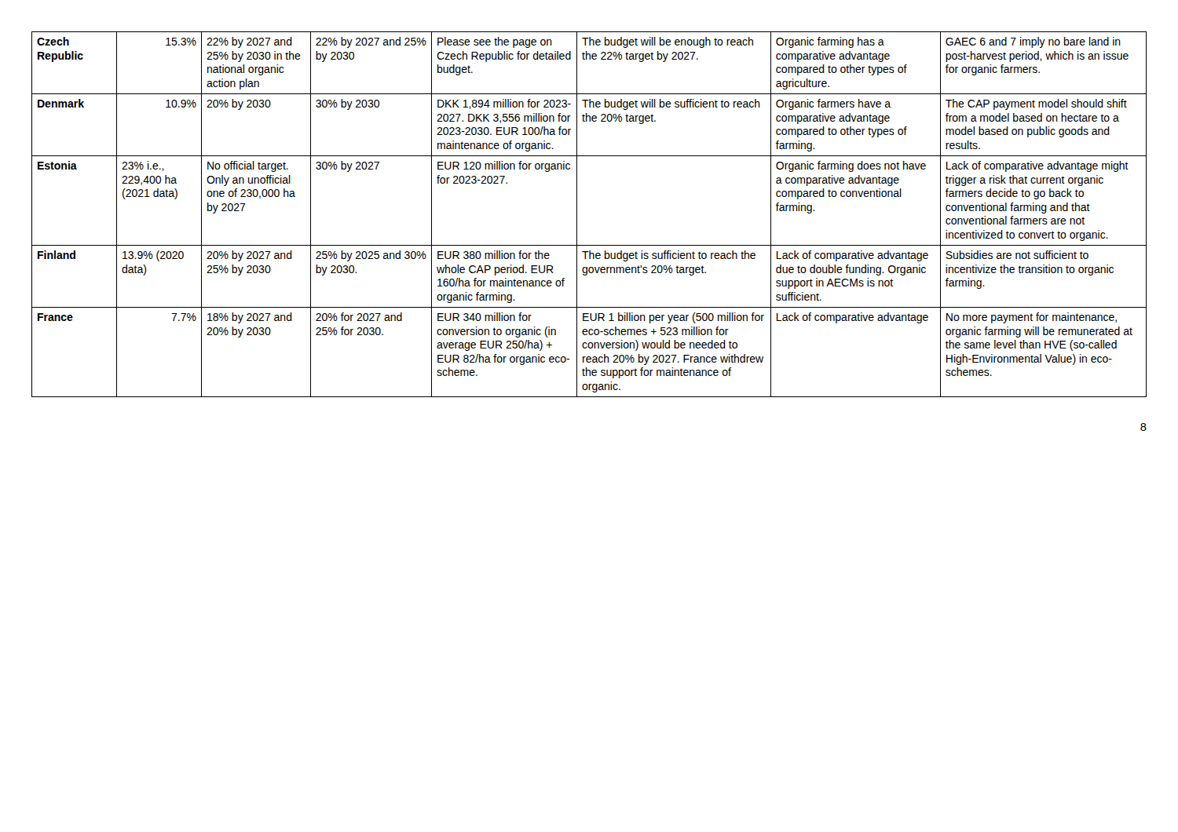| Czech Republic | 15.3% | 22% by 2027 and 25% by 2030 in the national organic action plan | 22% by 2027 and 25% by 2030 | Please see the page on Czech Republic for detailed budget. | The budget will be enough to reach the 22% target by 2027. | Organic farming has a comparative advantage compared to other types of agriculture. | GAEC 6 and 7 imply no bare land in post-harvest period, which is an issue for organic farmers. |
| Denmark | 10.9% | 20% by 2030 | 30% by 2030 | DKK 1,894 million for 2023-2027. DKK 3,556 million for 2023-2030. EUR 100/ha for maintenance of organic. | The budget will be sufficient to reach the 20% target. | Organic farmers have a comparative advantage compared to other types of farming. | The CAP payment model should shift from a model based on hectare to a model based on public goods and results. |
| Estonia | 23% i.e., 229,400 ha (2021 data) | No official target. Only an unofficial one of 230,000 ha by 2027 | 30% by 2027 | EUR 120 million for organic for 2023-2027. | | Organic farming does not have a comparative advantage compared to conventional farming. | Lack of comparative advantage might trigger a risk that current organic farmers decide to go back to conventional farming and that conventional farmers are not incentivized to convert to organic. |
| Finland | 13.9% (2020 data) | 20% by 2027 and 25% by 2030 | 25% by 2025 and 30% by 2030. | EUR 380 million for the whole CAP period. EUR 160/ha for maintenance of organic farming. | The budget is sufficient to reach the government's 20% target. | Lack of comparative advantage due to double funding. Organic support in AECMs is not sufficient. | Subsidies are not sufficient to incentivize the transition to organic farming. |
| France | 7.7% | 18% by 2027 and 20% by 2030 | 20% for 2027 and 25% for 2030. | EUR 340 million for conversion to organic (in average EUR 250/ha) + EUR 82/ha for organic eco-scheme. | EUR 1 billion per year (500 million for eco-schemes + 523 million for conversion) would be needed to reach 20% by 2027. France withdrew the support for maintenance of organic. | Lack of comparative advantage | No more payment for maintenance, organic farming will be remunerated at the same level than HVE (so-called High-Environmental Value) in eco-schemes. |
8